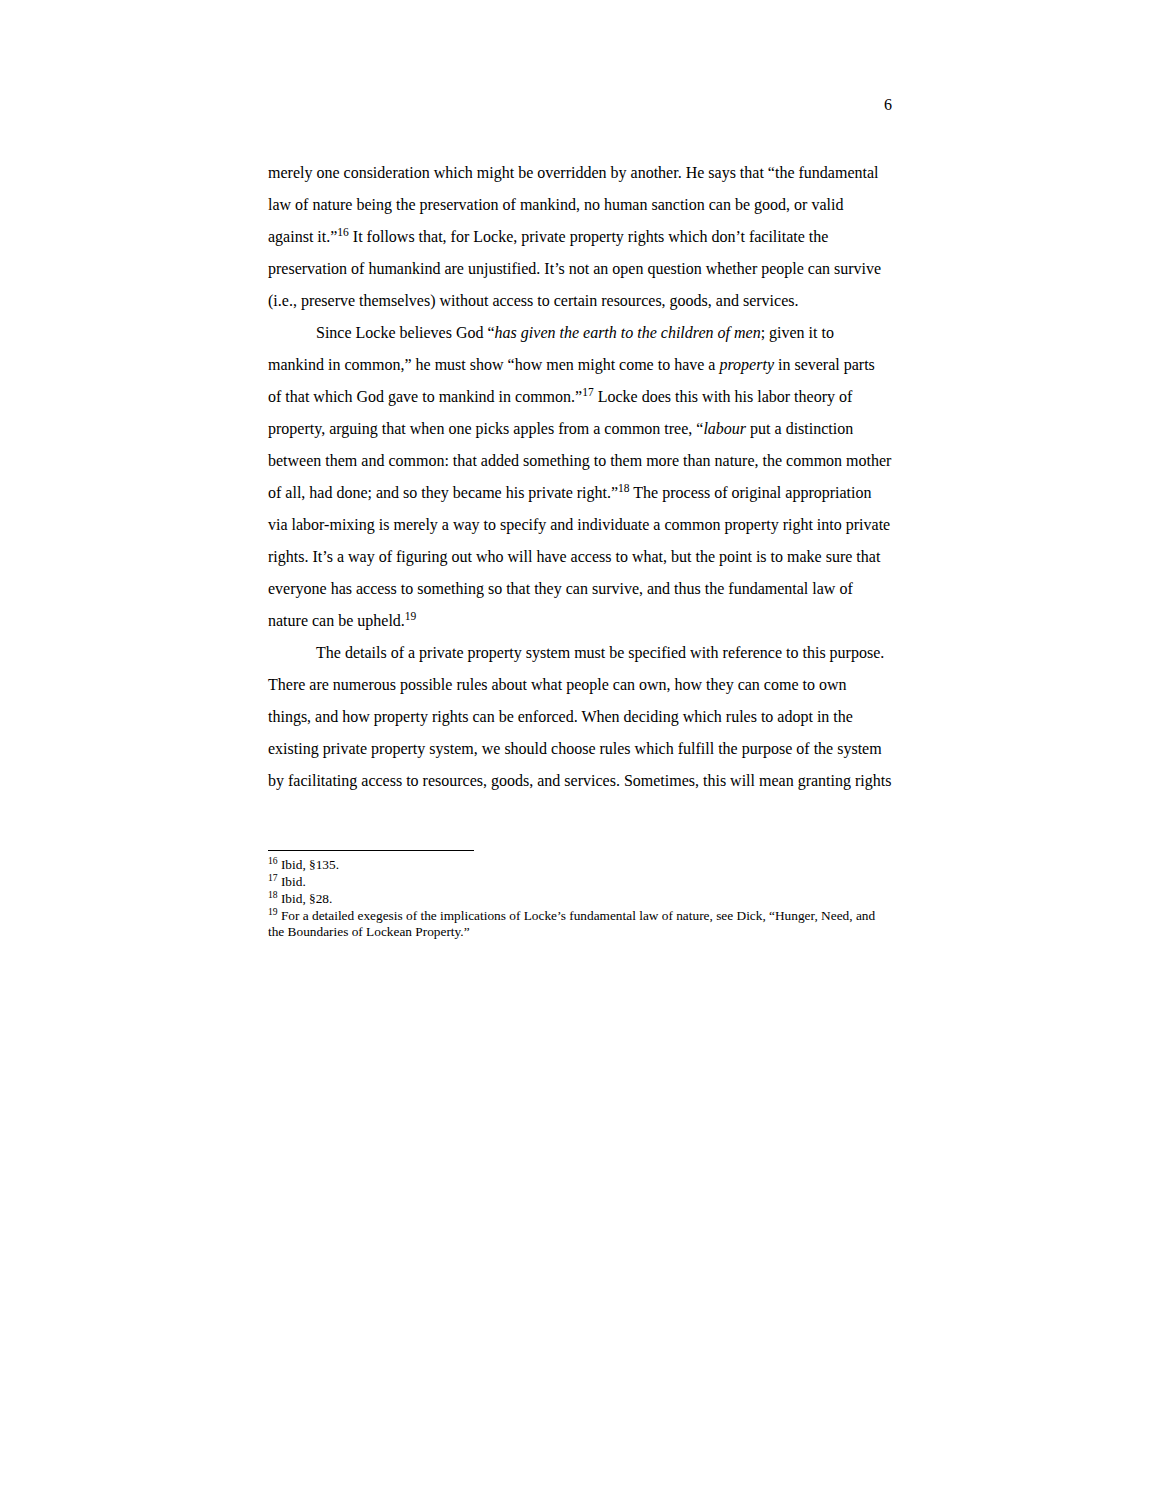6
merely one consideration which might be overridden by another. He says that “the fundamental law of nature being the preservation of mankind, no human sanction can be good, or valid against it.”16 It follows that, for Locke, private property rights which don’t facilitate the preservation of humankind are unjustified. It’s not an open question whether people can survive (i.e., preserve themselves) without access to certain resources, goods, and services.
Since Locke believes God “has given the earth to the children of men; given it to mankind in common,” he must show “how men might come to have a property in several parts of that which God gave to mankind in common.”17 Locke does this with his labor theory of property, arguing that when one picks apples from a common tree, “labour put a distinction between them and common: that added something to them more than nature, the common mother of all, had done; and so they became his private right.”18 The process of original appropriation via labor-mixing is merely a way to specify and individuate a common property right into private rights. It’s a way of figuring out who will have access to what, but the point is to make sure that everyone has access to something so that they can survive, and thus the fundamental law of nature can be upheld.19
The details of a private property system must be specified with reference to this purpose. There are numerous possible rules about what people can own, how they can come to own things, and how property rights can be enforced. When deciding which rules to adopt in the existing private property system, we should choose rules which fulfill the purpose of the system by facilitating access to resources, goods, and services. Sometimes, this will mean granting rights
16 Ibid, §135.
17 Ibid.
18 Ibid, §28.
19 For a detailed exegesis of the implications of Locke’s fundamental law of nature, see Dick, “Hunger, Need, and the Boundaries of Lockean Property.”